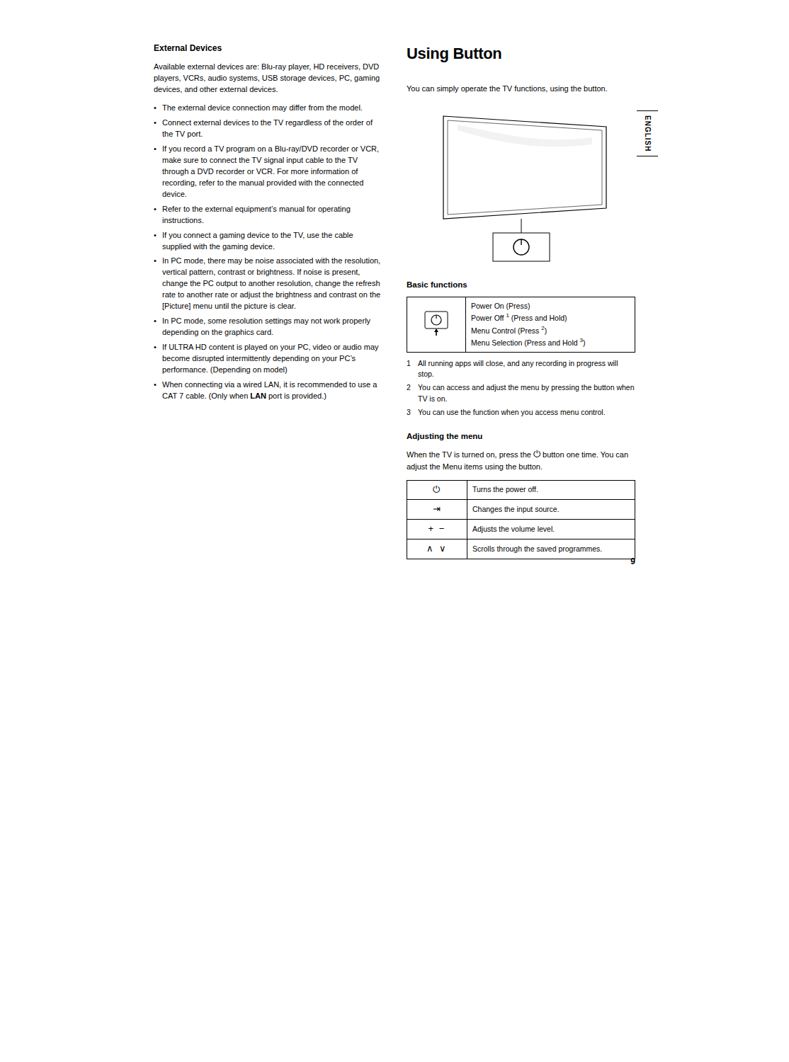ENGLISH
External Devices
Available external devices are: Blu-ray player, HD receivers, DVD players, VCRs, audio systems, USB storage devices, PC, gaming devices, and other external devices.
The external device connection may differ from the model.
Connect external devices to the TV regardless of the order of the TV port.
If you record a TV program on a Blu-ray/DVD recorder or VCR, make sure to connect the TV signal input cable to the TV through a DVD recorder or VCR. For more information of recording, refer to the manual provided with the connected device.
Refer to the external equipment’s manual for operating instructions.
If you connect a gaming device to the TV, use the cable supplied with the gaming device.
In PC mode, there may be noise associated with the resolution, vertical pattern, contrast or brightness. If noise is present, change the PC output to another resolution, change the refresh rate to another rate or adjust the brightness and contrast on the [Picture] menu until the picture is clear.
In PC mode, some resolution settings may not work properly depending on the graphics card.
If ULTRA HD content is played on your PC, video or audio may become disrupted intermittently depending on your PC’s performance. (Depending on model)
When connecting via a wired LAN, it is recommended to use a CAT 7 cable. (Only when LAN port is provided.)
Using Button
You can simply operate the TV functions, using the button.
Basic functions
| | Power On (Press) Power Off 1 (Press and Hold) Menu Control (Press 2 ) Menu Selection (Press and Hold 3 ) |
All running apps will close, and any recording in progress will stop.
You can access and adjust the menu by pressing the button when TV is on.
You can use the function when you access menu control.
Adjusting the menu
When the TV is turned on, press the ⏻ button one time. You can adjust the Menu items using the button.
| ⏻ | Turns the power off. |
| ⇥ | Changes the input source. |
| + − | Adjusts the volume level. |
| ∧ ∨ | Scrolls through the saved programmes. |
9